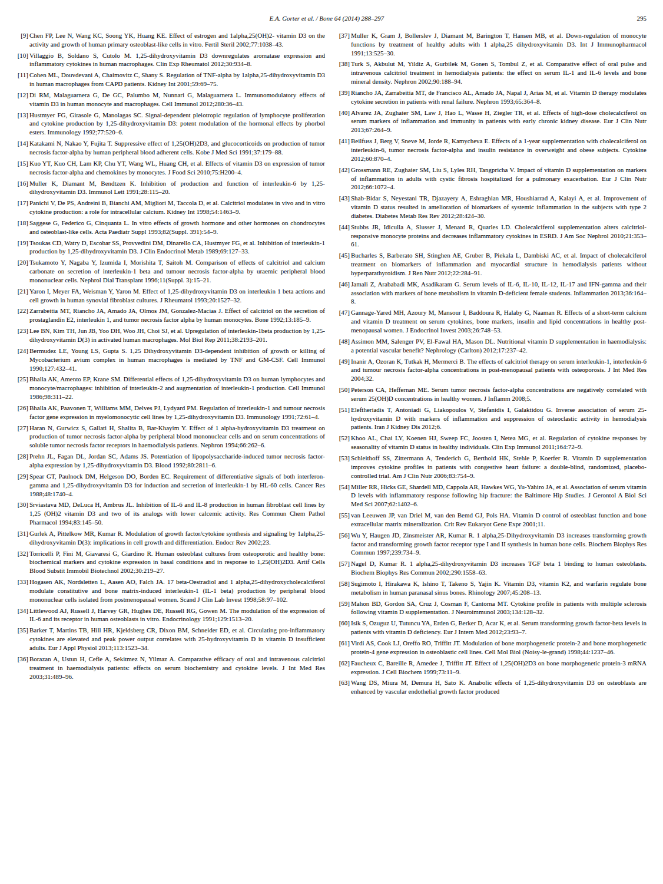E.A. Gorter et al. / Bone 64 (2014) 288–297 295
9 Chen FP, Lee N, Wang KC, Soong YK, Huang KE. Effect of estrogen and 1alpha,25(OH)2- vitamin D3 on the activity and growth of human primary osteoblast-like cells in vitro. Fertil Steril 2002;77:1038–43.
10 Villaggio B, Soldano S, Cutolo M. 1,25-dihydroxyvitamin D3 downregulates aromatase expression and inflammatory cytokines in human macrophages. Clin Exp Rheumatol 2012;30:934–8.
11 Cohen ML, Douvdevani A, Chaimovitz C, Shany S. Regulation of TNF-alpha by 1alpha,25-dihydroxyvitamin D3 in human macrophages from CAPD patients. Kidney Int 2001;59:69–75.
12 Di RM, Malaguarnera G, De GC, Palumbo M, Nunnari G, Malaguarnera L. Immunomodulatory effects of vitamin D3 in human monocyte and macrophages. Cell Immunol 2012;280:36–43.
13 Hustmyer FG, Girasole G, Manolagas SC. Signal-dependent pleiotropic regulation of lymphocyte proliferation and cytokine production by 1,25-dihydroxyvitamin D3: potent modulation of the hormonal effects by phorbol esters. Immunology 1992;77:520–6.
14 Katakami N, Nakao Y, Fujita T. Suppressive effect of 1,25(OH)2D3, and glucocorticoids on production of tumor necrosis factor-alpha by human peripheral blood adherent cells. Kobe J Med Sci 1991;37:179–88.
15 Kuo YT, Kuo CH, Lam KP, Chu YT, Wang WL, Huang CH, et al. Effects of vitamin D3 on expression of tumor necrosis factor-alpha and chemokines by monocytes. J Food Sci 2010;75:H200–4.
16 Muller K, Diamant M, Bendtzen K. Inhibition of production and function of interleukin-6 by 1,25-dihydroxyvitamin D3. Immunol Lett 1991;28:115–20.
17 Panichi V, De PS, Andreini B, Bianchi AM, Migliori M, Taccola D, et al. Calcitriol modulates in vivo and in vitro cytokine production: a role for intracellular calcium. Kidney Int 1998;54:1463–9.
18 Saggese G, Federico G, Cinquanta L. In vitro effects of growth hormone and other hormones on chondrocytes and osteoblast-like cells. Acta Paediatr Suppl 1993;82(Suppl. 391):54–9.
19 Tsoukas CD, Watry D, Escobar SS, Provvedini DM, Dinarello CA, Hustmyer FG, et al. Inhibition of interleukin-1 production by 1,25-dihydroxyvitamin D3. J Clin Endocrinol Metab 1989;69:127–33.
20 Tsukamoto Y, Nagaba Y, Izumida I, Morishita T, Saitoh M. Comparison of effects of calcitriol and calcium carbonate on secretion of interleukin-1 beta and tumour necrosis factor-alpha by uraemic peripheral blood mononuclear cells. Nephrol Dial Transplant 1996;11(Suppl. 3):15–21.
21 Yaron I, Meyer FA, Weisman Y, Yaron M. Effect of 1,25-dihydroxyvitamin D3 on interleukin 1 beta actions and cell growth in human synovial fibroblast cultures. J Rheumatol 1993;20:1527–32.
22 Zarrabeitia MT, Riancho JA, Amado JA, Olmos JM, Gonzalez-Macias J. Effect of calcitriol on the secretion of prostaglandin E2, interleukin 1, and tumor necrosis factor alpha by human monocytes. Bone 1992;13:185–9.
23 Lee BN, Kim TH, Jun JB, Yoo DH, Woo JH, Choi SJ, et al. Upregulation of interleukin-1beta production by 1,25-dihydroxyvitamin D(3) in activated human macrophages. Mol Biol Rep 2011;38:2193–201.
24 Bermudez LE, Young LS, Gupta S. 1,25 Dihydroxyvitamin D3-dependent inhibition of growth or killing of Mycobacterium avium complex in human macrophages is mediated by TNF and GM-CSF. Cell Immunol 1990;127:432–41.
25 Bhalla AK, Amento EP, Krane SM. Differential effects of 1,25-dihydroxyvitamin D3 on human lymphocytes and monocyte/macrophages: inhibition of interleukin-2 and augmentation of interleukin-1 production. Cell Immunol 1986;98:311–22.
26 Bhalla AK, Paavonen T, Williams MM, Delves PJ, Lydyard PM. Regulation of interleukin-1 and tumour necrosis factor gene expression in myelomonocytic cell lines by 1,25-dihydroxyvitamin D3. Immunology 1991;72:61–4.
27 Haran N, Gurwicz S, Gallati H, Shalita B, Bar-Khayim Y. Effect of 1 alpha-hydroxyvitamin D3 treatment on production of tumor necrosis factor-alpha by peripheral blood mononuclear cells and on serum concentrations of soluble tumor necrosis factor receptors in haemodialysis patients. Nephron 1994;66:262–6.
28 Prehn JL, Fagan DL, Jordan SC, Adams JS. Potentiation of lipopolysaccharide-induced tumor necrosis factor-alpha expression by 1,25-dihydroxyvitamin D3. Blood 1992;80:2811–6.
29 Spear GT, Paulnock DM, Helgeson DO, Borden EC. Requirement of differentiative signals of both interferon-gamma and 1,25-dihydroxyvitamin D3 for induction and secretion of interleukin-1 by HL-60 cells. Cancer Res 1988;48:1740–4.
30 Srviastava MD, DeLuca H, Ambrus JL. Inhibition of IL-6 and IL-8 production in human fibroblast cell lines by 1,25 (OH)2 vitamin D3 and two of its analogs with lower calcemic activity. Res Commun Chem Pathol Pharmacol 1994;83:145–50.
31 Gurlek A, Pittelkow MR, Kumar R. Modulation of growth factor/cytokine synthesis and signaling by 1alpha,25-dihydroxyvitamin D(3): implications in cell growth and differentiation. Endocr Rev 2002;23.
32 Torricelli P, Fini M, Giavaresi G, Giardino R. Human osteoblast cultures from osteoporotic and healthy bone: biochemical markers and cytokine expression in basal conditions and in response to 1,25(OH)2D3. Artif Cells Blood Substit Immobil Biotechnol 2002;30:219–27.
33 Hogasen AK, Nordsletten L, Aasen AO, Falch JA. 17 beta-Oestradiol and 1 alpha,25-dihydroxycholecalciferol modulate constitutive and bone matrix-induced interleukin-1 (IL-1 beta) production by peripheral blood mononuclear cells isolated from postmenopausal women. Scand J Clin Lab Invest 1998;58:97–102.
34 Littlewood AJ, Russell J, Harvey GR, Hughes DE, Russell RG, Gowen M. The modulation of the expression of IL-6 and its receptor in human osteoblasts in vitro. Endocrinology 1991;129:1513–20.
35 Barker T, Martins TB, Hill HR, Kjeldsberg CR, Dixon BM, Schneider ED, et al. Circulating pro-inflammatory cytokines are elevated and peak power output correlates with 25-hydroxyvitamin D in vitamin D insufficient adults. Eur J Appl Physiol 2013;113:1523–34.
36 Borazan A, Ustun H, Cefle A, Sekitmez N, Yilmaz A. Comparative efficacy of oral and intravenous calcitriol treatment in haemodialysis patients: effects on serum biochemistry and cytokine levels. J Int Med Res 2003;31:489–96.
37 Muller K, Gram J, Bollerslev J, Diamant M, Barington T, Hansen MB, et al. Down-regulation of monocyte functions by treatment of healthy adults with 1 alpha,25 dihydroxyvitamin D3. Int J Immunopharmacol 1991;13:525–30.
38 Turk S, Akbulut M, Yildiz A, Gurbilek M, Gonen S, Tombul Z, et al. Comparative effect of oral pulse and intravenous calcitriol treatment in hemodialysis patients: the effect on serum IL-1 and IL-6 levels and bone mineral density. Nephron 2002;90:188–94.
39 Riancho JA, Zarrabeitia MT, de Francisco AL, Amado JA, Napal J, Arias M, et al. Vitamin D therapy modulates cytokine secretion in patients with renal failure. Nephron 1993;65:364–8.
40 Alvarez JA, Zughaier SM, Law J, Hao L, Wasse H, Ziegler TR, et al. Effects of high-dose cholecalciferol on serum markers of inflammation and immunity in patients with early chronic kidney disease. Eur J Clin Nutr 2013;67:264–9.
41 Beilfuss J, Berg V, Sneve M, Jorde R, Kamycheva E. Effects of a 1-year supplementation with cholecalciferol on interleukin-6, tumor necrosis factor-alpha and insulin resistance in overweight and obese subjects. Cytokine 2012;60:870–4.
42 Grossmann RE, Zughaier SM, Liu S, Lyles RH, Tangpricha V. Impact of vitamin D supplementation on markers of inflammation in adults with cystic fibrosis hospitalized for a pulmonary exacerbation. Eur J Clin Nutr 2012;66:1072–4.
43 Shab-Bidar S, Neyestani TR, Djazayery A, Eshraghian MR, Houshiarrad A, Kalayi A, et al. Improvement of vitamin D status resulted in amelioration of biomarkers of systemic inflammation in the subjects with type 2 diabetes. Diabetes Metab Res Rev 2012;28:424–30.
44 Stubbs JR, Idiculla A, Slusser J, Menard R, Quarles LD. Cholecalciferol supplementation alters calcitriol-responsive monocyte proteins and decreases inflammatory cytokines in ESRD. J Am Soc Nephrol 2010;21:353–61.
45 Bucharles S, Barberato SH, Stinghen AE, Gruber B, Piekala L, Dambiski AC, et al. Impact of cholecalciferol treatment on biomarkers of inflammation and myocardial structure in hemodialysis patients without hyperparathyroidism. J Ren Nutr 2012;22:284–91.
46 Jamali Z, Arababadi MK, Asadikaram G. Serum levels of IL-6, IL-10, IL-12, IL-17 and IFN-gamma and their association with markers of bone metabolism in vitamin D-deficient female students. Inflammation 2013;36:164–8.
47 Gannage-Yared MH, Azoury M, Mansour I, Baddoura R, Halaby G, Naaman R. Effects of a short-term calcium and vitamin D treatment on serum cytokines, bone markers, insulin and lipid concentrations in healthy post-menopausal women. J Endocrinol Invest 2003;26:748–53.
48 Assimon MM, Salenger PV, El-Fawal HA, Mason DL. Nutritional vitamin D supplementation in haemodialysis: a potential vascular benefit? Nephrology (Carlton) 2012;17:237–42.
49 Inanir A, Ozoran K, Tutkak H, Mermerci B. The effects of calcitriol therapy on serum interleukin-1, interleukin-6 and tumour necrosis factor-alpha concentrations in post-menopausal patients with osteoporosis. J Int Med Res 2004;32.
50 Peterson CA, Heffernan ME. Serum tumor necrosis factor-alpha concentrations are negatively correlated with serum 25(OH)D concentrations in healthy women. J Inflamm 2008;5.
51 Eleftheriadis T, Antoniadi G, Liakopoulos V, Stefanidis I, Galaktidou G. Inverse association of serum 25-hydroxyvitamin D with markers of inflammation and suppression of osteoclastic activity in hemodialysis patients. Iran J Kidney Dis 2012;6.
52 Khoo AL, Chai LY, Koenen HJ, Sweep FC, Joosten I, Netea MG, et al. Regulation of cytokine responses by seasonality of vitamin D status in healthy individuals. Clin Exp Immunol 2011;164:72–9.
53 Schleithoff SS, Zittermann A, Tenderich G, Berthold HK, Stehle P, Koerfer R. Vitamin D supplementation improves cytokine profiles in patients with congestive heart failure: a double-blind, randomized, placebo-controlled trial. Am J Clin Nutr 2006;83:754–9.
54 Miller RR, Hicks GE, Shardell MD, Cappola AR, Hawkes WG, Yu-Yahiro JA, et al. Association of serum vitamin D levels with inflammatory response following hip fracture: the Baltimore Hip Studies. J Gerontol A Biol Sci Med Sci 2007;62:1402–6.
55van Leeuwen JP, van Driel M, van den Bemd GJ, Pols HA. Vitamin D control of osteoblast function and bone extracellular matrix mineralization. Crit Rev Eukaryot Gene Expr 2001;11.
56 Wu Y, Haugen JD, Zinsmeister AR, Kumar R. 1 alpha,25-Dihydroxyvitamin D3 increases transforming growth factor and transforming growth factor receptor type I and II synthesis in human bone cells. Biochem Biophys Res Commun 1997;239:734–9.
57 Nagel D, Kumar R. 1 alpha,25-dihydroxyvitamin D3 increases TGF beta 1 binding to human osteoblasts. Biochem Biophys Res Commun 2002;290:1558–63.
58 Sugimoto I, Hirakawa K, Ishino T, Takeno S, Yajin K. Vitamin D3, vitamin K2, and warfarin regulate bone metabolism in human paranasal sinus bones. Rhinology 2007;45:208–13.
59 Mahon BD, Gordon SA, Cruz J, Cosman F, Cantorna MT. Cytokine profile in patients with multiple sclerosis following vitamin D supplementation. J Neuroimmunol 2003;134:128–32.
60 Isik S, Ozuguz U, Tutuncu YA, Erden G, Berker D, Acar K, et al. Serum transforming growth factor-beta levels in patients with vitamin D deficiency. Eur J Intern Med 2012;23:93–7.
61 Virdi AS, Cook LJ, Oreffo RO, Triffitt JT. Modulation of bone morphogenetic protein-2 and bone morphogenetic protein-4 gene expression in osteoblastic cell lines. Cell Mol Biol (Noisy-le-grand) 1998;44:1237–46.
62 Faucheux C, Bareille R, Amedee J, Triffitt JT. Effect of 1,25(OH)2D3 on bone morphogenetic protein-3 mRNA expression. J Cell Biochem 1999;73:11–9.
63 Wang DS, Miura M, Demura H, Sato K. Anabolic effects of 1,25-dihydroxyvitamin D3 on osteoblasts are enhanced by vascular endothelial growth factor produced